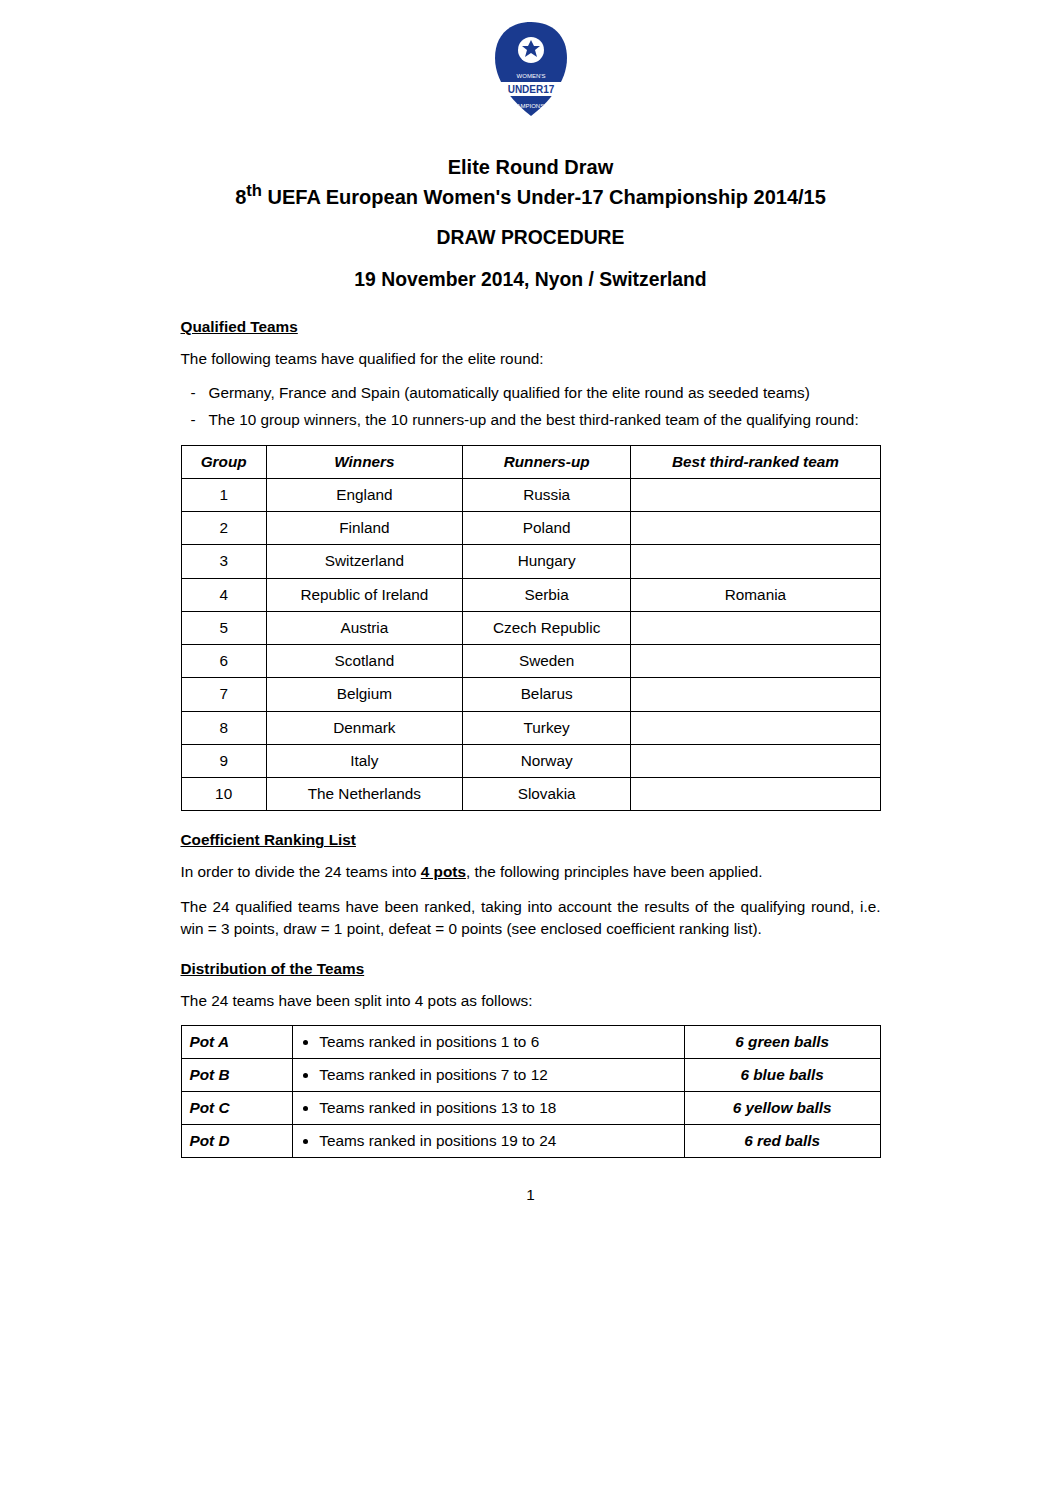UEFA Women's Under-17 Championship logo UNDER17 CHAMPIONSHIP WOMEN'S
Elite Round Draw
8th UEFA European Women's Under-17 Championship 2014/15
DRAW PROCEDURE
19 November 2014, Nyon / Switzerland
Qualified Teams
The following teams have qualified for the elite round:
Germany, France and Spain (automatically qualified for the elite round as seeded teams)
The 10 group winners, the 10 runners-up and the best third-ranked team of the qualifying round:
| Group | Winners | Runners-up | Best third-ranked team |
| --- | --- | --- | --- |
| 1 | England | Russia | |
| 2 | Finland | Poland | |
| 3 | Switzerland | Hungary | |
| 4 | Republic of Ireland | Serbia | Romania |
| 5 | Austria | Czech Republic | |
| 6 | Scotland | Sweden | |
| 7 | Belgium | Belarus | |
| 8 | Denmark | Turkey | |
| 9 | Italy | Norway | |
| 10 | The Netherlands | Slovakia | |
Coefficient Ranking List
In order to divide the 24 teams into 4 pots, the following principles have been applied.
The 24 qualified teams have been ranked, taking into account the results of the qualifying round, i.e. win = 3 points, draw = 1 point, defeat = 0 points (see enclosed coefficient ranking list).
Distribution of the Teams
The 24 teams have been split into 4 pots as follows:
| Pot A | Teams ranked in positions 1 to 6 | 6 green balls |
| Pot B | Teams ranked in positions 7 to 12 | 6 blue balls |
| Pot C | Teams ranked in positions 13 to 18 | 6 yellow balls |
| Pot D | Teams ranked in positions 19 to 24 | 6 red balls |
1